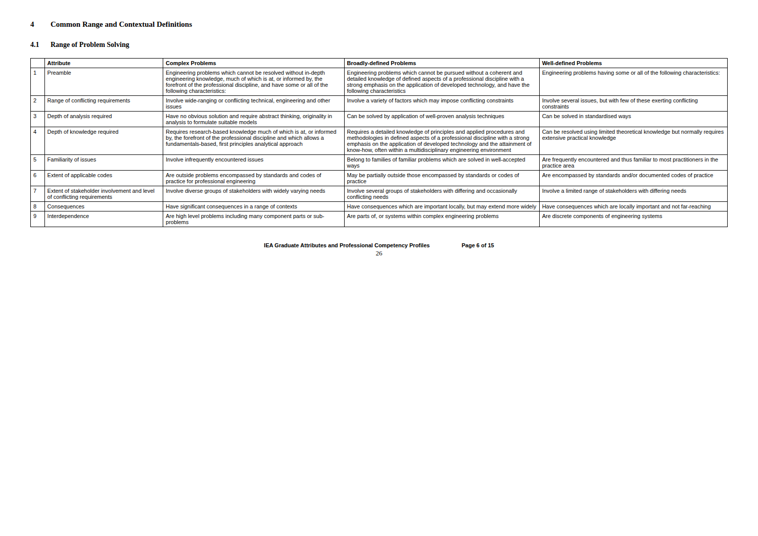4 Common Range and Contextual Definitions
4.1 Range of Problem Solving
| | Attribute | Complex Problems | Broadly-defined Problems | Well-defined Problems |
| --- | --- | --- | --- | --- |
| 1 | Preamble | Engineering problems which cannot be resolved without in-depth engineering knowledge, much of which is at, or informed by, the forefront of the professional discipline, and have some or all of the following characteristics: | Engineering problems which cannot be pursued without a coherent and detailed knowledge of defined aspects of a professional discipline with a strong emphasis on the application of developed technology, and have the following characteristics | Engineering problems having some or all of the following characteristics: |
| 2 | Range of conflicting requirements | Involve wide-ranging or conflicting technical, engineering and other issues | Involve a variety of factors which may impose conflicting constraints | Involve several issues, but with few of these exerting conflicting constraints |
| 3 | Depth of analysis required | Have no obvious solution and require abstract thinking, originality in analysis to formulate suitable models | Can be solved by application of well-proven analysis techniques | Can be solved in standardised ways |
| 4 | Depth of knowledge required | Requires research-based knowledge much of which is at, or informed by, the forefront of the professional discipline and which allows a fundamentals-based, first principles analytical approach | Requires a detailed knowledge of principles and applied procedures and methodologies in defined aspects of a professional discipline with a strong emphasis on the application of developed technology and the attainment of know-how, often within a multidisciplinary engineering environment | Can be resolved using limited theoretical knowledge but normally requires extensive practical knowledge |
| 5 | Familiarity of issues | Involve infrequently encountered issues | Belong to families of familiar problems which are solved in well-accepted ways | Are frequently encountered and thus familiar to most practitioners in the practice area |
| 6 | Extent of applicable codes | Are outside problems encompassed by standards and codes of practice for professional engineering | May be partially outside those encompassed by standards or codes of practice | Are encompassed by standards and/or documented codes of practice |
| 7 | Extent of stakeholder involvement and level of conflicting requirements | Involve diverse groups of stakeholders with widely varying needs | Involve several groups of stakeholders with differing and occasionally conflicting needs | Involve a limited range of stakeholders with differing needs |
| 8 | Consequences | Have significant consequences in a range of contexts | Have consequences which are important locally, but may extend more widely | Have consequences which are locally important and not far-reaching |
| 9 | Interdependence | Are high level problems including many component parts or sub-problems | Are parts of, or systems within complex engineering problems | Are discrete components of engineering systems |
IEA Graduate Attributes and Professional Competency Profiles Page 6 of 15
26